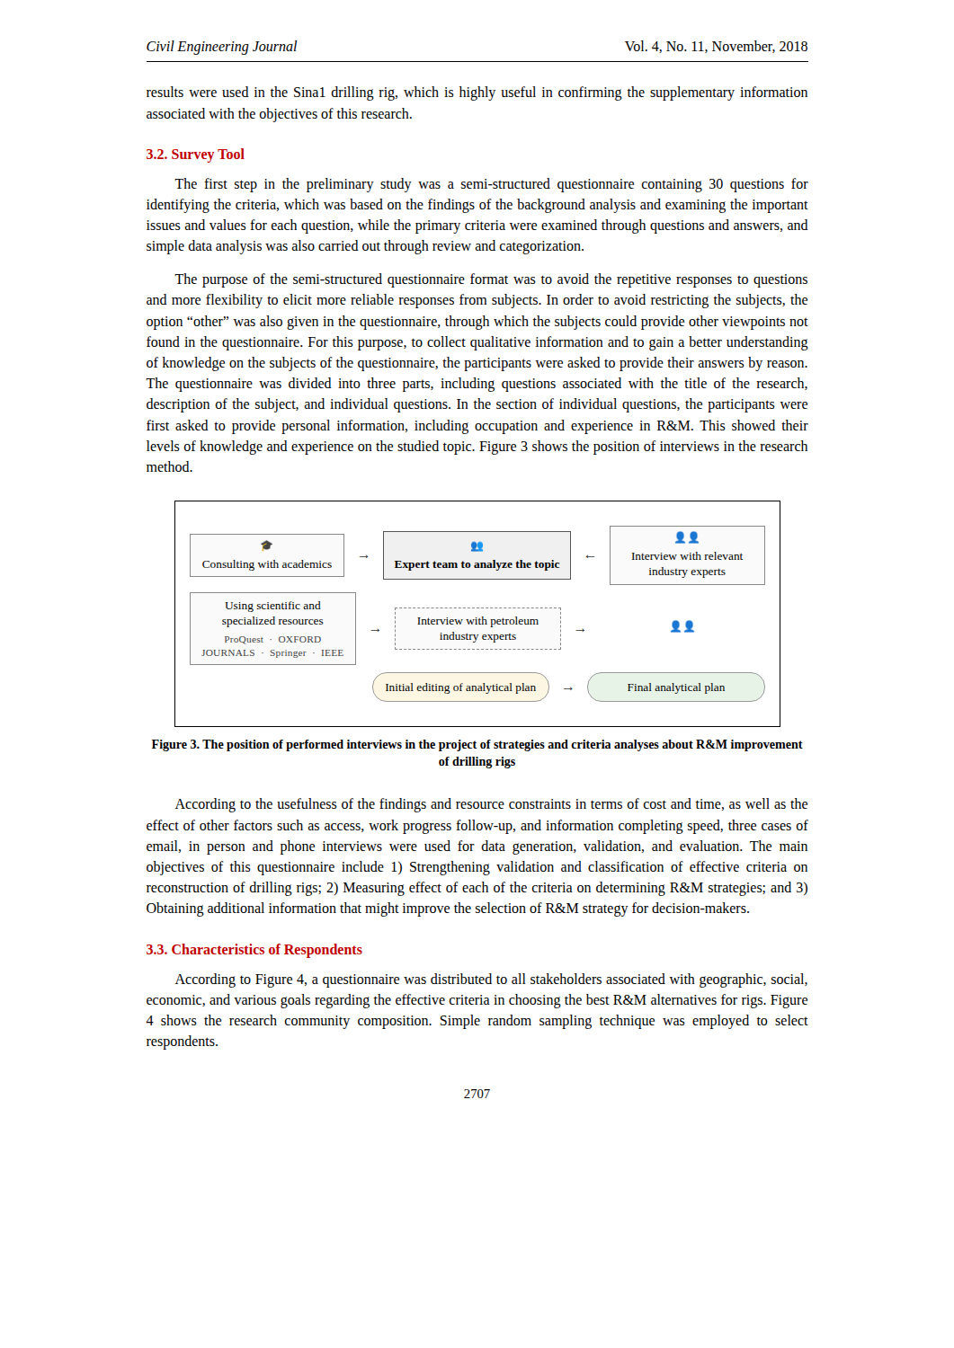Civil Engineering Journal Vol. 4, No. 11, November, 2018
results were used in the Sina1 drilling rig, which is highly useful in confirming the supplementary information associated with the objectives of this research.
3.2. Survey Tool
The first step in the preliminary study was a semi-structured questionnaire containing 30 questions for identifying the criteria, which was based on the findings of the background analysis and examining the important issues and values for each question, while the primary criteria were examined through questions and answers, and simple data analysis was also carried out through review and categorization.
The purpose of the semi-structured questionnaire format was to avoid the repetitive responses to questions and more flexibility to elicit more reliable responses from subjects. In order to avoid restricting the subjects, the option “other” was also given in the questionnaire, through which the subjects could provide other viewpoints not found in the questionnaire. For this purpose, to collect qualitative information and to gain a better understanding of knowledge on the subjects of the questionnaire, the participants were asked to provide their answers by reason. The questionnaire was divided into three parts, including questions associated with the title of the research, description of the subject, and individual questions. In the section of individual questions, the participants were first asked to provide personal information, including occupation and experience in R&M. This showed their levels of knowledge and experience on the studied topic. Figure 3 shows the position of interviews in the research method.
🎓Consulting with academics
→
👥Expert team to analyze the topic
←
👤👤Interview with relevant industry experts
Using scientific and specialized resources
ProQuest · OXFORD JOURNALS · Springer · IEEE
→
Interview with petroleum industry experts
→
👤👤
Initial editing of analytical plan
→
Final analytical plan
Figure 3. The position of performed interviews in the project of strategies and criteria analyses about R&M improvement of drilling rigs
According to the usefulness of the findings and resource constraints in terms of cost and time, as well as the effect of other factors such as access, work progress follow-up, and information completing speed, three cases of email, in person and phone interviews were used for data generation, validation, and evaluation. The main objectives of this questionnaire include 1) Strengthening validation and classification of effective criteria on reconstruction of drilling rigs; 2) Measuring effect of each of the criteria on determining R&M strategies; and 3) Obtaining additional information that might improve the selection of R&M strategy for decision-makers.
3.3. Characteristics of Respondents
According to Figure 4, a questionnaire was distributed to all stakeholders associated with geographic, social, economic, and various goals regarding the effective criteria in choosing the best R&M alternatives for rigs. Figure 4 shows the research community composition. Simple random sampling technique was employed to select respondents.
2707